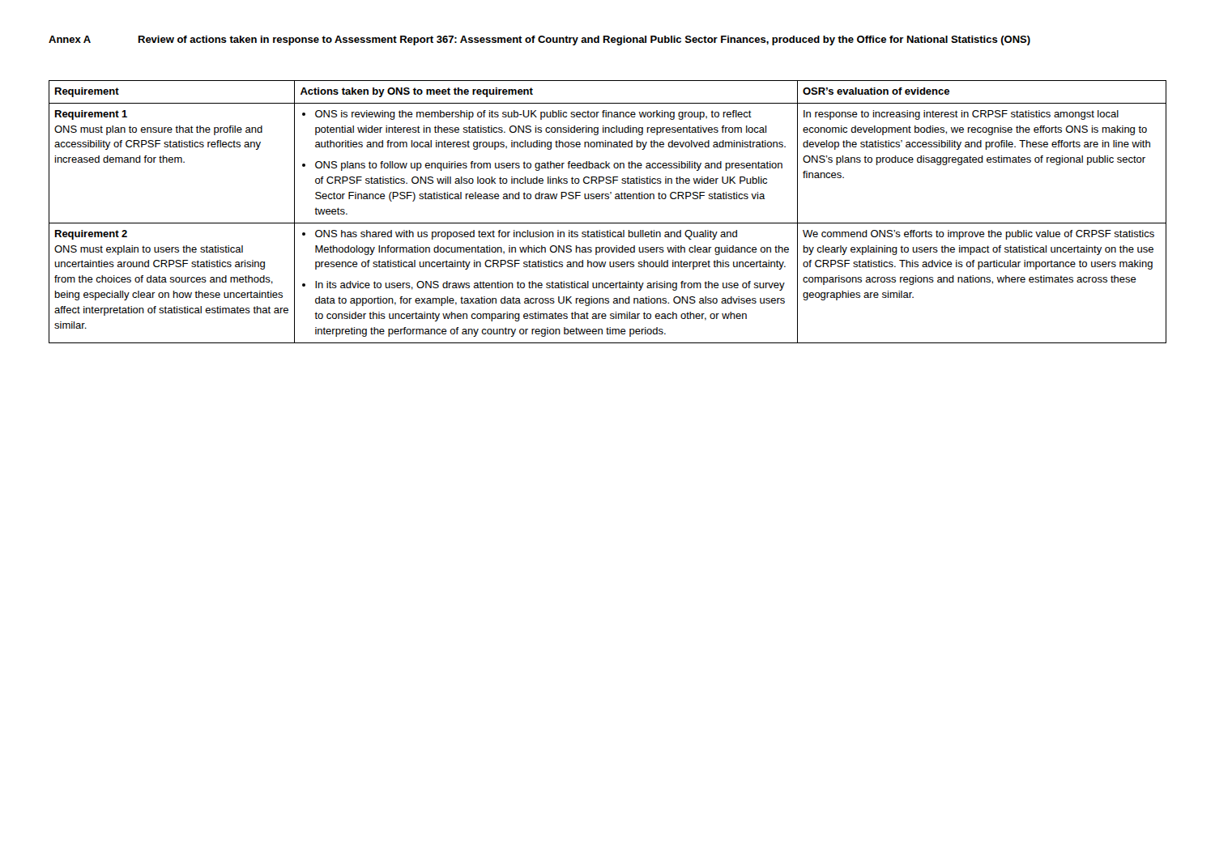Annex A
Review of actions taken in response to Assessment Report 367: Assessment of Country and Regional Public Sector Finances, produced by the Office for National Statistics (ONS)
| Requirement | Actions taken by ONS to meet the requirement | OSR’s evaluation of evidence |
| --- | --- | --- |
| Requirement 1 ONS must plan to ensure that the profile and accessibility of CRPSF statistics reflects any increased demand for them. | ONS is reviewing the membership of its sub-UK public sector finance working group, to reflect potential wider interest in these statistics. ONS is considering including representatives from local authorities and from local interest groups, including those nominated by the devolved administrations. ONS plans to follow up enquiries from users to gather feedback on the accessibility and presentation of CRPSF statistics. ONS will also look to include links to CRPSF statistics in the wider UK Public Sector Finance (PSF) statistical release and to draw PSF users’ attention to CRPSF statistics via tweets. | In response to increasing interest in CRPSF statistics amongst local economic development bodies, we recognise the efforts ONS is making to develop the statistics’ accessibility and profile. These efforts are in line with ONS’s plans to produce disaggregated estimates of regional public sector finances. |
| Requirement 2 ONS must explain to users the statistical uncertainties around CRPSF statistics arising from the choices of data sources and methods, being especially clear on how these uncertainties affect interpretation of statistical estimates that are similar. | ONS has shared with us proposed text for inclusion in its statistical bulletin and Quality and Methodology Information documentation, in which ONS has provided users with clear guidance on the presence of statistical uncertainty in CRPSF statistics and how users should interpret this uncertainty. In its advice to users, ONS draws attention to the statistical uncertainty arising from the use of survey data to apportion, for example, taxation data across UK regions and nations. ONS also advises users to consider this uncertainty when comparing estimates that are similar to each other, or when interpreting the performance of any country or region between time periods. | We commend ONS’s efforts to improve the public value of CRPSF statistics by clearly explaining to users the impact of statistical uncertainty on the use of CRPSF statistics. This advice is of particular importance to users making comparisons across regions and nations, where estimates across these geographies are similar. |